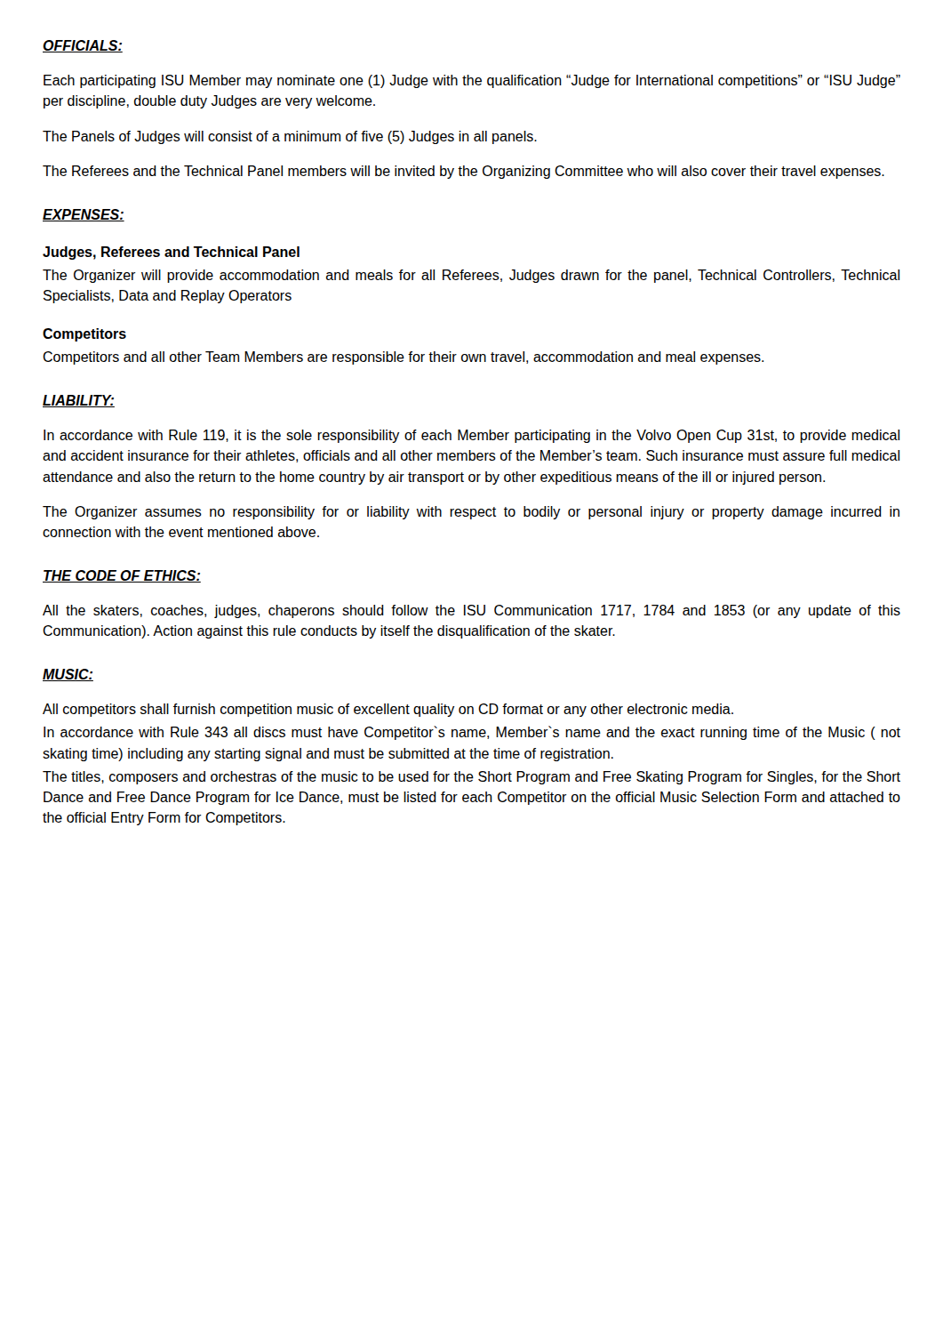OFFICIALS:
Each participating ISU Member may nominate one (1) Judge with the qualification “Judge for International competitions” or “ISU Judge” per discipline, double duty Judges are very welcome.
The Panels of Judges will consist of a minimum of five (5) Judges in all panels.
The Referees and the Technical Panel members will be invited by the Organizing Committee who will also cover their travel expenses.
EXPENSES:
Judges, Referees and Technical Panel
The Organizer will provide accommodation and meals for all Referees, Judges drawn for the panel, Technical Controllers, Technical Specialists, Data and Replay Operators
Competitors
Competitors and all other Team Members are responsible for their own travel, accommodation and meal expenses.
LIABILITY:
In accordance with Rule 119, it is the sole responsibility of each Member participating in the Volvo Open Cup 31st, to provide medical and accident insurance for their athletes, officials and all other members of the Member’s team. Such insurance must assure full medical attendance and also the return to the home country by air transport or by other expeditious means of the ill or injured person.
The Organizer assumes no responsibility for or liability with respect to bodily or personal injury or property damage incurred in connection with the event mentioned above.
THE CODE OF ETHICS:
All the skaters, coaches, judges, chaperons should follow the ISU Communication 1717, 1784 and 1853 (or any update of this Communication). Action against this rule conducts by itself the disqualification of the skater.
MUSIC:
All competitors shall furnish competition music of excellent quality on CD format or any other electronic media.
In accordance with Rule 343 all discs must have Competitor`s name, Member`s name and the exact running time of the Music ( not skating time) including any starting signal and must be submitted at the time of registration.
The titles, composers and orchestras of the music to be used for the Short Program and Free Skating Program for Singles, for the Short Dance and Free Dance Program for Ice Dance, must be listed for each Competitor on the official Music Selection Form and attached to the official Entry Form for Competitors.